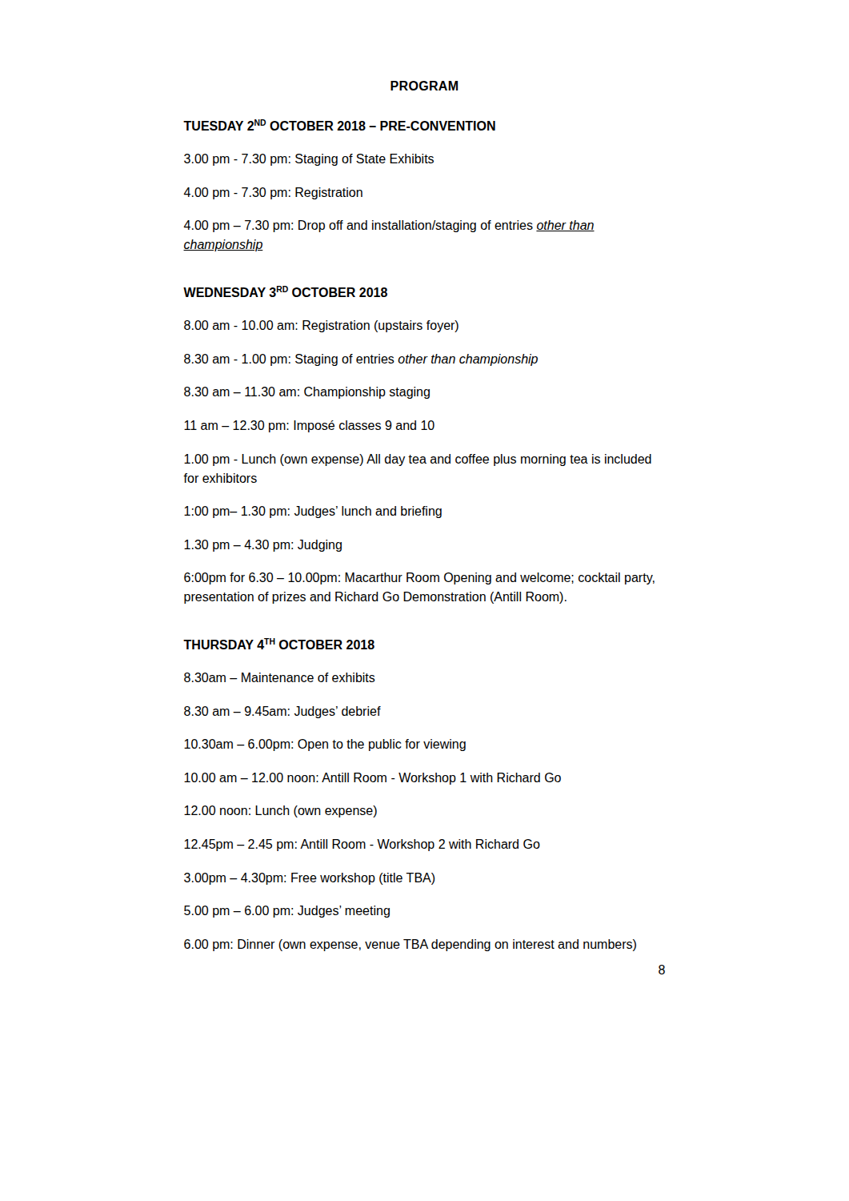PROGRAM
TUESDAY 2ND OCTOBER 2018 – PRE-CONVENTION
3.00 pm - 7.30 pm: Staging of State Exhibits
4.00 pm - 7.30 pm: Registration
4.00 pm – 7.30 pm: Drop off and installation/staging of entries other than championship
WEDNESDAY 3RD OCTOBER 2018
8.00 am - 10.00 am: Registration (upstairs foyer)
8.30 am - 1.00 pm: Staging of entries other than championship
8.30 am – 11.30 am: Championship staging
11 am – 12.30 pm: Imposé classes 9 and 10
1.00 pm - Lunch (own expense) All day tea and coffee plus morning tea is included for exhibitors
1:00 pm– 1.30 pm: Judges’ lunch and briefing
1.30 pm – 4.30 pm: Judging
6:00pm for 6.30 – 10.00pm: Macarthur Room Opening and welcome; cocktail party, presentation of prizes and Richard Go Demonstration (Antill Room).
THURSDAY 4TH OCTOBER 2018
8.30am – Maintenance of exhibits
8.30 am – 9.45am: Judges’ debrief
10.30am – 6.00pm: Open to the public for viewing
10.00 am – 12.00 noon: Antill Room - Workshop 1 with Richard Go
12.00 noon: Lunch (own expense)
12.45pm – 2.45 pm: Antill Room - Workshop 2 with Richard Go
3.00pm – 4.30pm: Free workshop (title TBA)
5.00 pm – 6.00 pm: Judges’ meeting
6.00 pm: Dinner (own expense, venue TBA depending on interest and numbers)
8